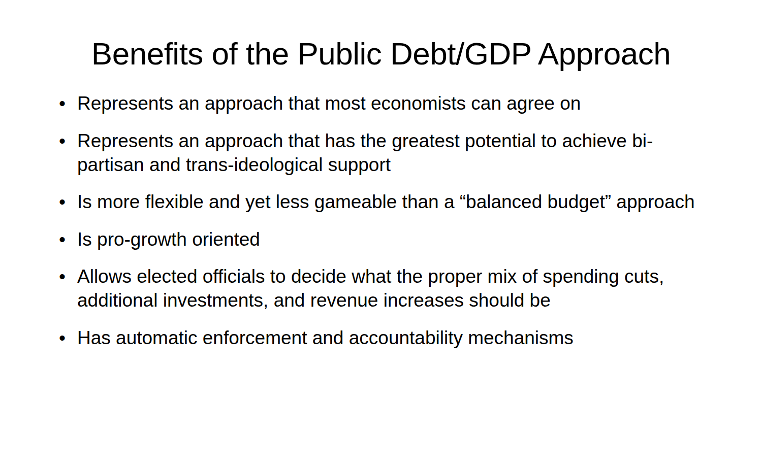Benefits of the Public Debt/GDP Approach
Represents an approach that most economists can agree on
Represents an approach that has the greatest potential to achieve bi-partisan and trans-ideological support
Is more flexible and yet less gameable than a “balanced budget” approach
Is pro-growth oriented
Allows elected officials to decide what the proper mix of spending cuts, additional investments, and revenue increases should be
Has automatic enforcement and accountability mechanisms